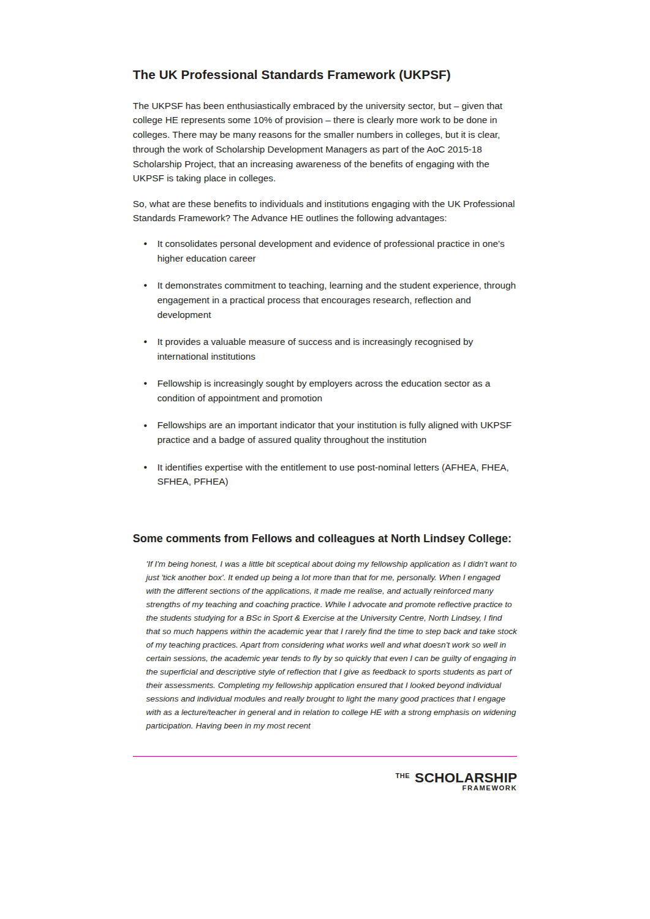The UK Professional Standards Framework (UKPSF)
The UKPSF has been enthusiastically embraced by the university sector, but – given that college HE represents some 10% of provision – there is clearly more work to be done in colleges. There may be many reasons for the smaller numbers in colleges, but it is clear, through the work of Scholarship Development Managers as part of the AoC 2015-18 Scholarship Project, that an increasing awareness of the benefits of engaging with the UKPSF is taking place in colleges.
So, what are these benefits to individuals and institutions engaging with the UK Professional Standards Framework? The Advance HE outlines the following advantages:
It consolidates personal development and evidence of professional practice in one's higher education career
It demonstrates commitment to teaching, learning and the student experience, through engagement in a practical process that encourages research, reflection and development
It provides a valuable measure of success and is increasingly recognised by international institutions
Fellowship is increasingly sought by employers across the education sector as a condition of appointment and promotion
Fellowships are an important indicator that your institution is fully aligned with UKPSF practice and a badge of assured quality throughout the institution
It identifies expertise with the entitlement to use post-nominal letters (AFHEA, FHEA, SFHEA, PFHEA)
Some comments from Fellows and colleagues at North Lindsey College:
'If I'm being honest, I was a little bit sceptical about doing my fellowship application as I didn't want to just 'tick another box'. It ended up being a lot more than that for me, personally. When I engaged with the different sections of the applications, it made me realise, and actually reinforced many strengths of my teaching and coaching practice. While I advocate and promote reflective practice to the students studying for a BSc in Sport & Exercise at the University Centre, North Lindsey, I find that so much happens within the academic year that I rarely find the time to step back and take stock of my teaching practices. Apart from considering what works well and what doesn't work so well in certain sessions, the academic year tends to fly by so quickly that even I can be guilty of engaging in the superficial and descriptive style of reflection that I give as feedback to sports students as part of their assessments. Completing my fellowship application ensured that I looked beyond individual sessions and individual modules and really brought to light the many good practices that I engage with as a lecture/teacher in general and in relation to college HE with a strong emphasis on widening participation. Having been in my most recent
THE
SCHOLARSHIP FRAMEWORK